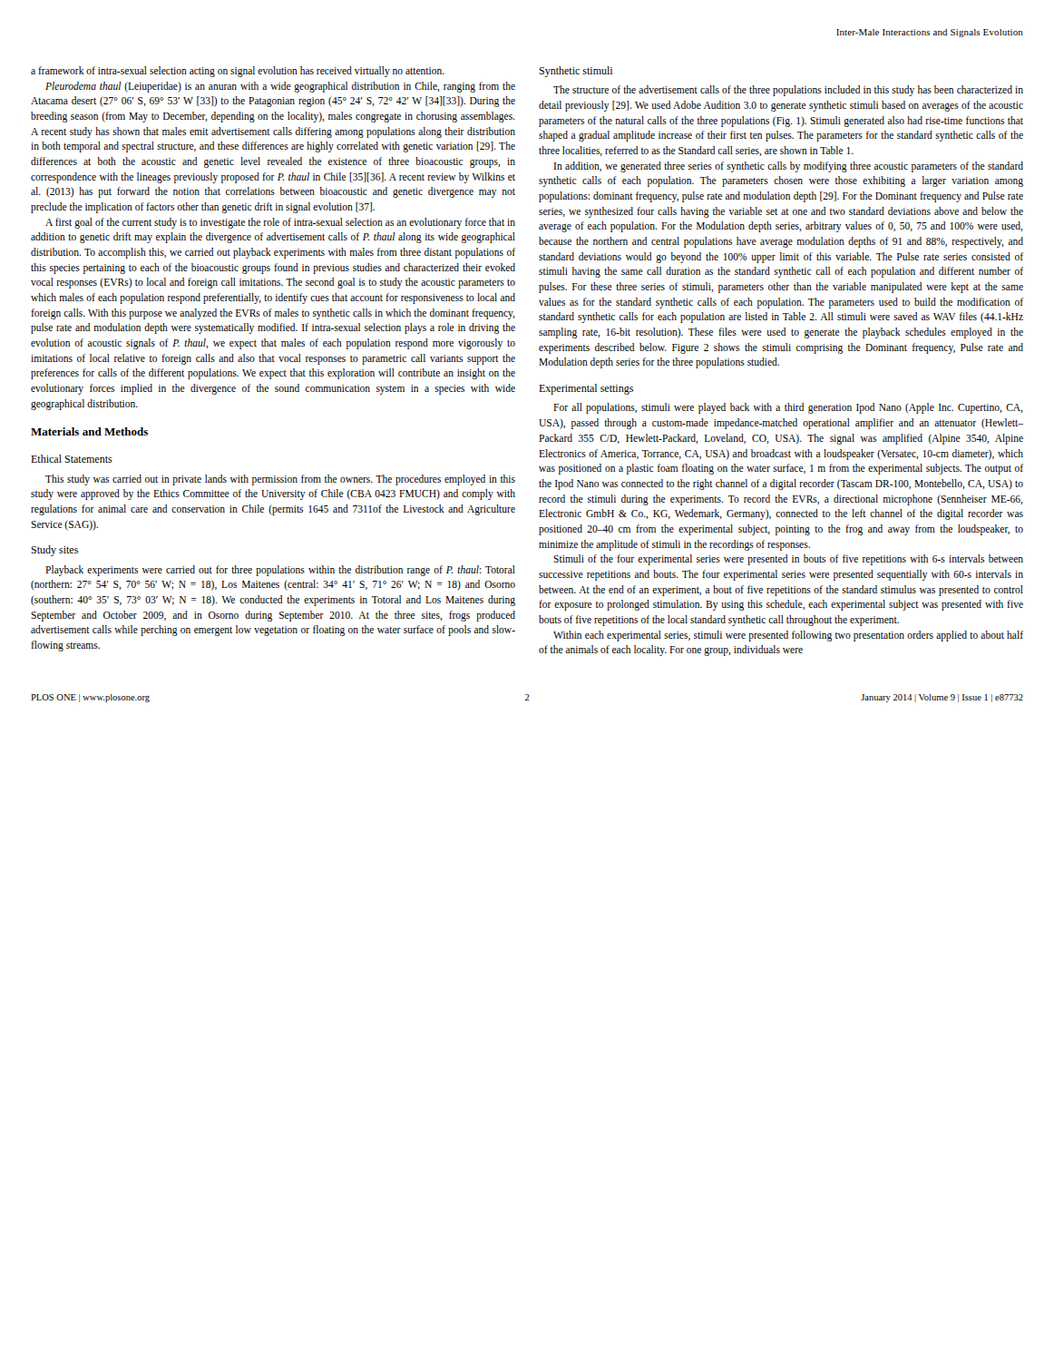Inter-Male Interactions and Signals Evolution
a framework of intra-sexual selection acting on signal evolution has received virtually no attention.
Pleurodema thaul (Leiuperidae) is an anuran with a wide geographical distribution in Chile, ranging from the Atacama desert (27° 06′ S, 69° 53′ W [33]) to the Patagonian region (45° 24′ S, 72° 42′ W [34][33]). During the breeding season (from May to December, depending on the locality), males congregate in chorusing assemblages. A recent study has shown that males emit advertisement calls differing among populations along their distribution in both temporal and spectral structure, and these differences are highly correlated with genetic variation [29]. The differences at both the acoustic and genetic level revealed the existence of three bioacoustic groups, in correspondence with the lineages previously proposed for P. thaul in Chile [35][36]. A recent review by Wilkins et al. (2013) has put forward the notion that correlations between bioacoustic and genetic divergence may not preclude the implication of factors other than genetic drift in signal evolution [37].
A first goal of the current study is to investigate the role of intra-sexual selection as an evolutionary force that in addition to genetic drift may explain the divergence of advertisement calls of P. thaul along its wide geographical distribution. To accomplish this, we carried out playback experiments with males from three distant populations of this species pertaining to each of the bioacoustic groups found in previous studies and characterized their evoked vocal responses (EVRs) to local and foreign call imitations. The second goal is to study the acoustic parameters to which males of each population respond preferentially, to identify cues that account for responsiveness to local and foreign calls. With this purpose we analyzed the EVRs of males to synthetic calls in which the dominant frequency, pulse rate and modulation depth were systematically modified. If intra-sexual selection plays a role in driving the evolution of acoustic signals of P. thaul, we expect that males of each population respond more vigorously to imitations of local relative to foreign calls and also that vocal responses to parametric call variants support the preferences for calls of the different populations. We expect that this exploration will contribute an insight on the evolutionary forces implied in the divergence of the sound communication system in a species with wide geographical distribution.
Materials and Methods
Ethical Statements
This study was carried out in private lands with permission from the owners. The procedures employed in this study were approved by the Ethics Committee of the University of Chile (CBA 0423 FMUCH) and comply with regulations for animal care and conservation in Chile (permits 1645 and 7311of the Livestock and Agriculture Service (SAG)).
Study sites
Playback experiments were carried out for three populations within the distribution range of P. thaul: Totoral (northern: 27° 54′ S, 70° 56′ W; N = 18), Los Maitenes (central: 34° 41′ S, 71° 26′ W; N = 18) and Osorno (southern: 40° 35′ S, 73° 03′ W; N = 18). We conducted the experiments in Totoral and Los Maitenes during September and October 2009, and in Osorno during September 2010. At the three sites, frogs produced advertisement calls while perching on emergent low vegetation or floating on the water surface of pools and slow-flowing streams.
Synthetic stimuli
The structure of the advertisement calls of the three populations included in this study has been characterized in detail previously [29]. We used Adobe Audition 3.0 to generate synthetic stimuli based on averages of the acoustic parameters of the natural calls of the three populations (Fig. 1). Stimuli generated also had rise-time functions that shaped a gradual amplitude increase of their first ten pulses. The parameters for the standard synthetic calls of the three localities, referred to as the Standard call series, are shown in Table 1.
In addition, we generated three series of synthetic calls by modifying three acoustic parameters of the standard synthetic calls of each population. The parameters chosen were those exhibiting a larger variation among populations: dominant frequency, pulse rate and modulation depth [29]. For the Dominant frequency and Pulse rate series, we synthesized four calls having the variable set at one and two standard deviations above and below the average of each population. For the Modulation depth series, arbitrary values of 0, 50, 75 and 100% were used, because the northern and central populations have average modulation depths of 91 and 88%, respectively, and standard deviations would go beyond the 100% upper limit of this variable. The Pulse rate series consisted of stimuli having the same call duration as the standard synthetic call of each population and different number of pulses. For these three series of stimuli, parameters other than the variable manipulated were kept at the same values as for the standard synthetic calls of each population. The parameters used to build the modification of standard synthetic calls for each population are listed in Table 2. All stimuli were saved as WAV files (44.1-kHz sampling rate, 16-bit resolution). These files were used to generate the playback schedules employed in the experiments described below. Figure 2 shows the stimuli comprising the Dominant frequency, Pulse rate and Modulation depth series for the three populations studied.
Experimental settings
For all populations, stimuli were played back with a third generation Ipod Nano (Apple Inc. Cupertino, CA, USA), passed through a custom-made impedance-matched operational amplifier and an attenuator (Hewlett–Packard 355 C/D, Hewlett-Packard, Loveland, CO, USA). The signal was amplified (Alpine 3540, Alpine Electronics of America, Torrance, CA, USA) and broadcast with a loudspeaker (Versatec, 10-cm diameter), which was positioned on a plastic foam floating on the water surface, 1 m from the experimental subjects. The output of the Ipod Nano was connected to the right channel of a digital recorder (Tascam DR-100, Montebello, CA, USA) to record the stimuli during the experiments. To record the EVRs, a directional microphone (Sennheiser ME-66, Electronic GmbH & Co., KG, Wedemark, Germany), connected to the left channel of the digital recorder was positioned 20–40 cm from the experimental subject, pointing to the frog and away from the loudspeaker, to minimize the amplitude of stimuli in the recordings of responses.
Stimuli of the four experimental series were presented in bouts of five repetitions with 6-s intervals between successive repetitions and bouts. The four experimental series were presented sequentially with 60-s intervals in between. At the end of an experiment, a bout of five repetitions of the standard stimulus was presented to control for exposure to prolonged stimulation. By using this schedule, each experimental subject was presented with five bouts of five repetitions of the local standard synthetic call throughout the experiment.
Within each experimental series, stimuli were presented following two presentation orders applied to about half of the animals of each locality. For one group, individuals were
PLOS ONE | www.plosone.org
2
January 2014 | Volume 9 | Issue 1 | e87732